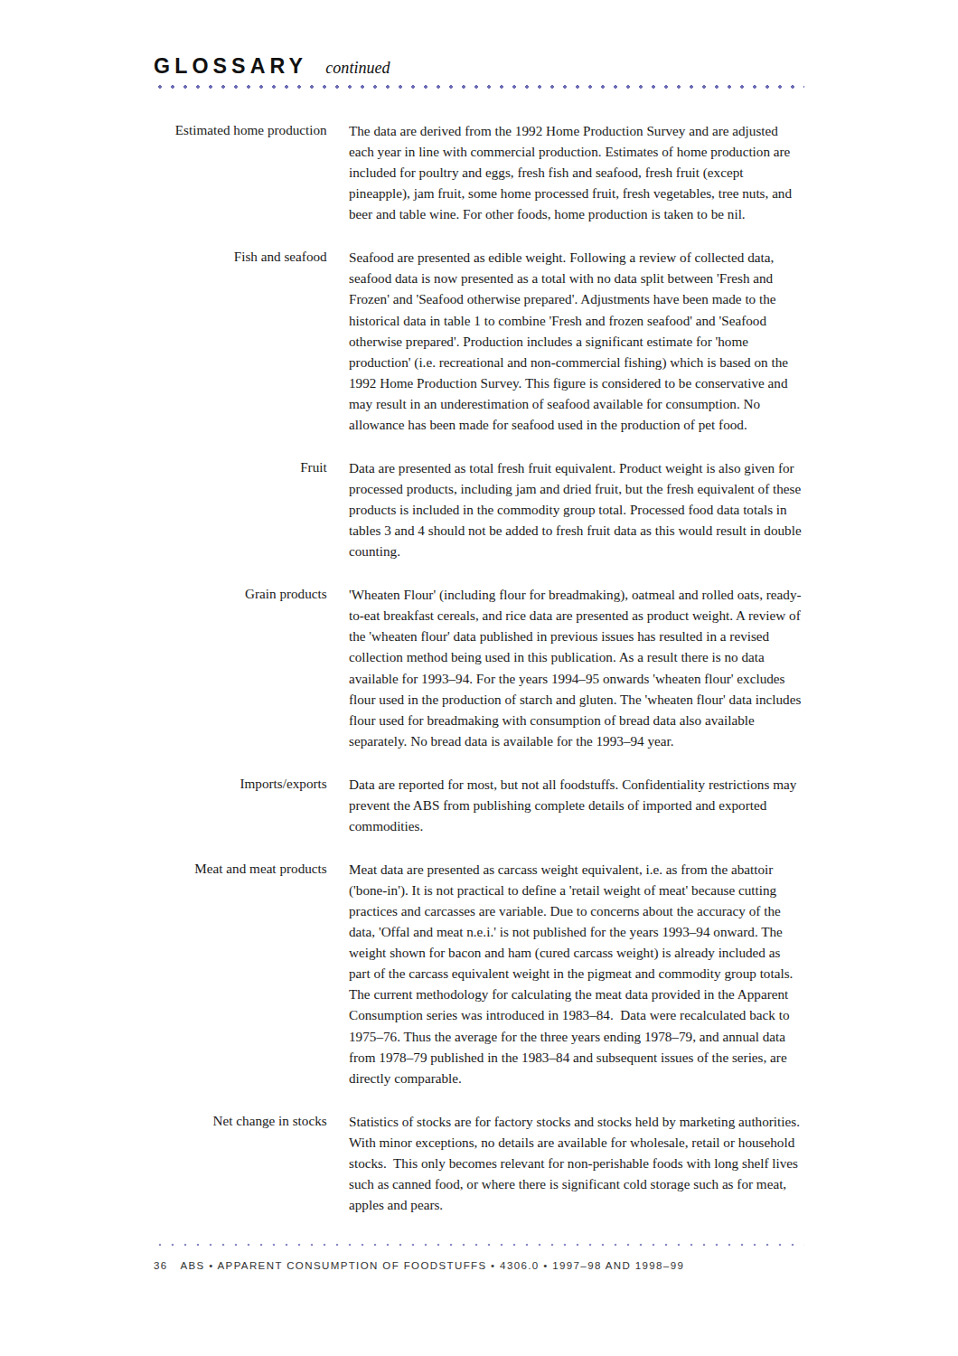GLOSSARY continued
Estimated home production
The data are derived from the 1992 Home Production Survey and are adjusted each year in line with commercial production. Estimates of home production are included for poultry and eggs, fresh fish and seafood, fresh fruit (except pineapple), jam fruit, some home processed fruit, fresh vegetables, tree nuts, and beer and table wine. For other foods, home production is taken to be nil.
Fish and seafood
Seafood are presented as edible weight. Following a review of collected data, seafood data is now presented as a total with no data split between 'Fresh and Frozen' and 'Seafood otherwise prepared'. Adjustments have been made to the historical data in table 1 to combine 'Fresh and frozen seafood' and 'Seafood otherwise prepared'. Production includes a significant estimate for 'home production' (i.e. recreational and non-commercial fishing) which is based on the 1992 Home Production Survey. This figure is considered to be conservative and may result in an underestimation of seafood available for consumption. No allowance has been made for seafood used in the production of pet food.
Fruit
Data are presented as total fresh fruit equivalent. Product weight is also given for processed products, including jam and dried fruit, but the fresh equivalent of these products is included in the commodity group total. Processed food data totals in tables 3 and 4 should not be added to fresh fruit data as this would result in double counting.
Grain products
'Wheaten Flour' (including flour for breadmaking), oatmeal and rolled oats, ready-to-eat breakfast cereals, and rice data are presented as product weight. A review of the 'wheaten flour' data published in previous issues has resulted in a revised collection method being used in this publication. As a result there is no data available for 1993–94. For the years 1994–95 onwards 'wheaten flour' excludes flour used in the production of starch and gluten. The 'wheaten flour' data includes flour used for breadmaking with consumption of bread data also available separately. No bread data is available for the 1993–94 year.
Imports/exports
Data are reported for most, but not all foodstuffs. Confidentiality restrictions may prevent the ABS from publishing complete details of imported and exported commodities.
Meat and meat products
Meat data are presented as carcass weight equivalent, i.e. as from the abattoir ('bone-in'). It is not practical to define a 'retail weight of meat' because cutting practices and carcasses are variable. Due to concerns about the accuracy of the data, 'Offal and meat n.e.i.' is not published for the years 1993–94 onward. The weight shown for bacon and ham (cured carcass weight) is already included as part of the carcass equivalent weight in the pigmeat and commodity group totals. The current methodology for calculating the meat data provided in the Apparent Consumption series was introduced in 1983–84. Data were recalculated back to 1975–76. Thus the average for the three years ending 1978–79, and annual data from 1978–79 published in the 1983–84 and subsequent issues of the series, are directly comparable.
Net change in stocks
Statistics of stocks are for factory stocks and stocks held by marketing authorities. With minor exceptions, no details are available for wholesale, retail or household stocks. This only becomes relevant for non-perishable foods with long shelf lives such as canned food, or where there is significant cold storage such as for meat, apples and pears.
36 ABS • APPARENT CONSUMPTION OF FOODSTUFFS • 4306.0 • 1997–98 AND 1998–99